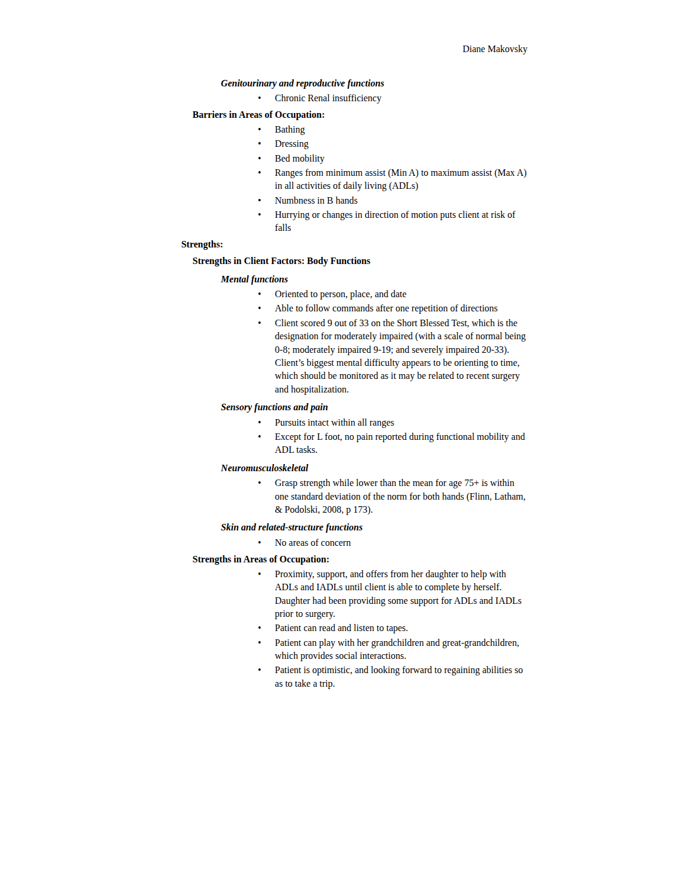Diane Makovsky
Genitourinary and reproductive functions
Chronic Renal insufficiency
Barriers in Areas of Occupation:
Bathing
Dressing
Bed mobility
Ranges from minimum assist (Min A) to maximum assist (Max A) in all activities of daily living (ADLs)
Numbness in B hands
Hurrying or changes in direction of motion puts client at risk of falls
Strengths:
Strengths in Client Factors: Body Functions
Mental functions
Oriented to person, place, and date
Able to follow commands after one repetition of directions
Client scored 9 out of 33 on the Short Blessed Test, which is the designation for moderately impaired (with a scale of normal being 0-8; moderately impaired 9-19; and severely impaired 20-33). Client’s biggest mental difficulty appears to be orienting to time, which should be monitored as it may be related to recent surgery and hospitalization.
Sensory functions and pain
Pursuits intact within all ranges
Except for L foot, no pain reported during functional mobility and ADL tasks.
Neuromusculoskeletal
Grasp strength while lower than the mean for age 75+ is within one standard deviation of the norm for both hands (Flinn, Latham, & Podolski, 2008, p 173).
Skin and related-structure functions
No areas of concern
Strengths in Areas of Occupation:
Proximity, support, and offers from her daughter to help with ADLs and IADLs until client is able to complete by herself. Daughter had been providing some support for ADLs and IADLs prior to surgery.
Patient can read and listen to tapes.
Patient can play with her grandchildren and great-grandchildren, which provides social interactions.
Patient is optimistic, and looking forward to regaining abilities so as to take a trip.